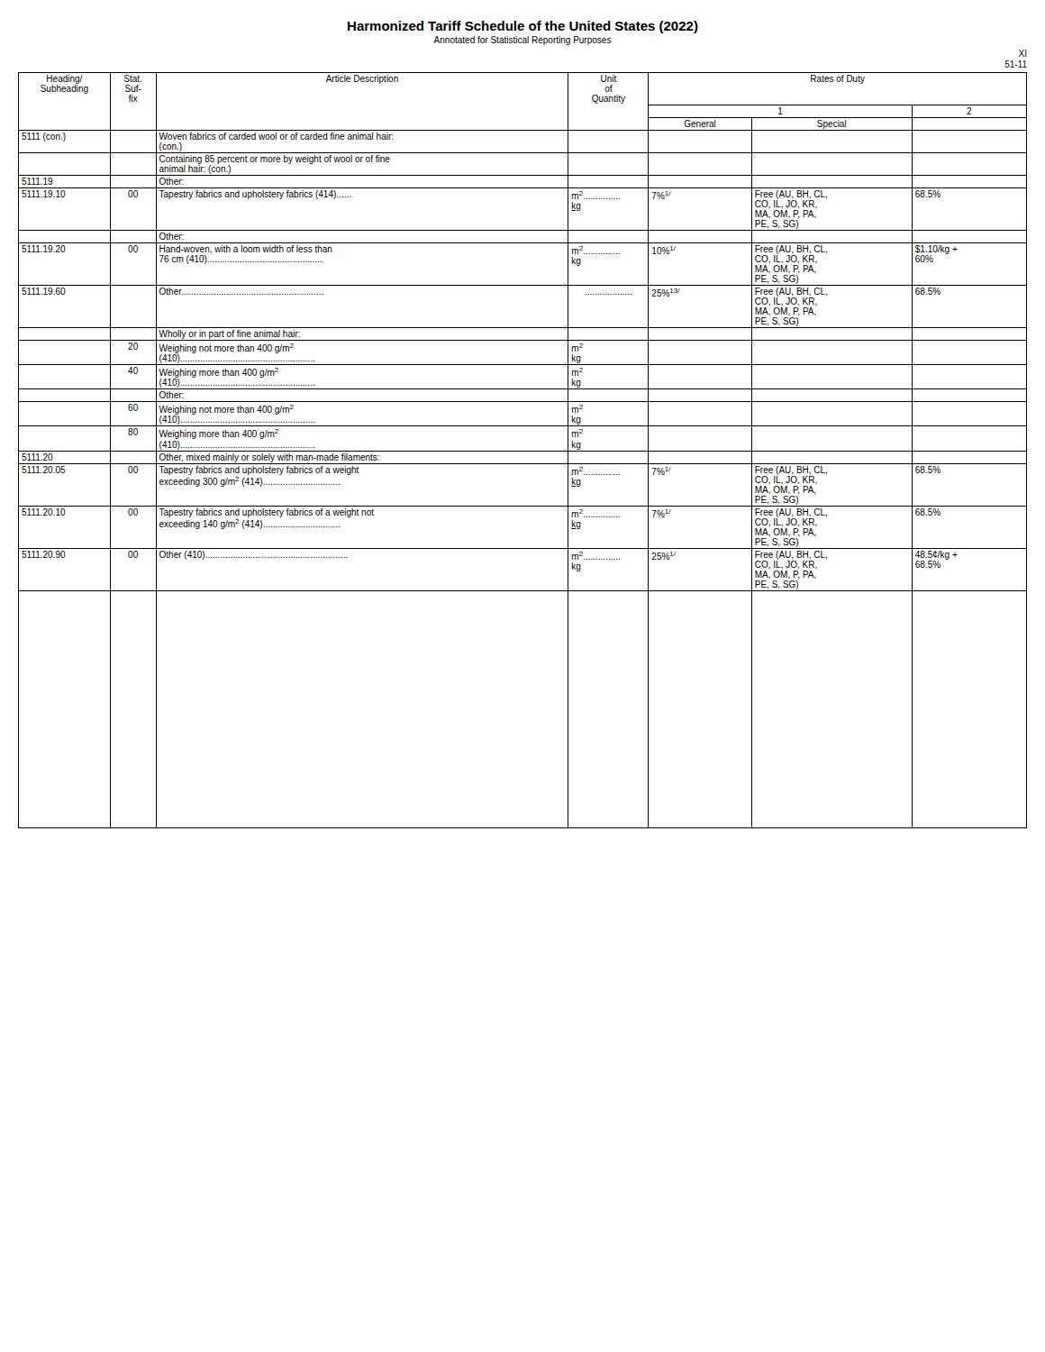Harmonized Tariff Schedule of the United States (2022)
Annotated for Statistical Reporting Purposes
XI
51-11
| Heading/ Subheading | Stat. Suf- fix | Article Description | Unit of Quantity | Rates of Duty |
| --- | --- | --- | --- | --- |
| | | | | 1 | 2 |
| | | | | General | Special | |
| 5111 (con.) | | Woven fabrics of carded wool or of carded fine animal hair: (con.) | | | | |
| | | Containing 85 percent or more by weight of wool or of fine animal hair: (con.) | | | | |
| 5111.19 | | Other: | | | | |
| 5111.19.10 | 00 | Tapestry fabrics and upholstery fabrics (414)...... | m 2 ............... kg | 7% 1/ | Free (AU, BH, CL, CO, IL, JO, KR, MA, OM, P, PA, PE, S, SG) | 68.5% |
| | | Other: | | | | |
| 5111.19.20 | 00 | Hand-woven, with a loom width of less than 76 cm (410).............................................. | m 2 ............... kg | 10% 1/ | Free (AU, BH, CL, CO, IL, JO, KR, MA, OM, P, PA, PE, S, SG) | $1.10/kg + 60% |
| 5111.19.60 | | Other......................................................... | ................... | 25% 13/ | Free (AU, BH, CL, CO, IL, JO, KR, MA, OM, P, PA, PE, S, SG) | 68.5% |
| | | Wholly or in part of fine animal hair: | | | | |
| | 20 | Weighing not more than 400 g/m 2 (410)...................................................... | m 2 kg | | | |
| | 40 | Weighing more than 400 g/m 2 (410)...................................................... | m 2 kg | | | |
| | | Other: | | | | |
| | 60 | Weighing not more than 400 g/m 2 (410)...................................................... | m 2 kg | | | |
| | 80 | Weighing more than 400 g/m 2 (410)...................................................... | m 2 kg | | | |
| 5111.20 | | Other, mixed mainly or solely with man-made filaments: | | | | |
| 5111.20.05 | 00 | Tapestry fabrics and upholstery fabrics of a weight exceeding 300 g/m 2 (414)............................... | m 2 ............... kg | 7% 1/ | Free (AU, BH, CL, CO, IL, JO, KR, MA, OM, P, PA, PE, S, SG) | 68.5% |
| 5111.20.10 | 00 | Tapestry fabrics and upholstery fabrics of a weight not exceeding 140 g/m 2 (414)............................... | m 2 ............... kg | 7% 1/ | Free (AU, BH, CL, CO, IL, JO, KR, MA, OM, P, PA, PE, S, SG) | 68.5% |
| 5111.20.90 | 00 | Other (410)......................................................... | m 2 ............... kg | 25% 1/ | Free (AU, BH, CL, CO, IL, JO, KR, MA, OM, P, PA, PE, S, SG) | 48.5¢/kg + 68.5% |